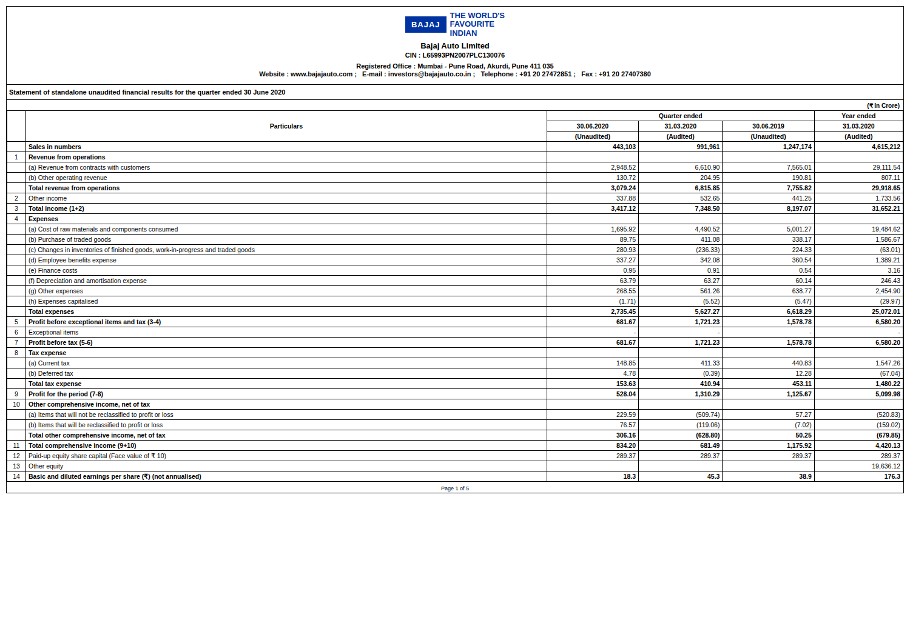BAJAJ
THE WORLD'S
FAVOURITE
INDIAN
Bajaj Auto Limited
CIN : L65993PN2007PLC130076
Registered Office : Mumbai - Pune Road, Akurdi, Pune 411 035
Website : www.bajajauto.com ; E-mail : investors@bajajauto.co.in ; Telephone : +91 20 27472851 ; Fax : +91 20 27407380
Statement of standalone unaudited financial results for the quarter ended 30 June 2020
(₹ In Crore)
| | Particulars | Quarter ended | Year ended |
| --- | --- | --- | --- |
| 30.06.2020 | 31.03.2020 | 30.06.2019 | 31.03.2020 |
| (Unaudited) | (Audited) | (Unaudited) | (Audited) |
| | Sales in numbers | 443,103 | 991,961 | 1,247,174 | 4,615,212 |
| 1 | Revenue from operations | | | | |
| | (a) Revenue from contracts with customers | 2,948.52 | 6,610.90 | 7,565.01 | 29,111.54 |
| | (b) Other operating revenue | 130.72 | 204.95 | 190.81 | 807.11 |
| | Total revenue from operations | 3,079.24 | 6,815.85 | 7,755.82 | 29,918.65 |
| 2 | Other income | 337.88 | 532.65 | 441.25 | 1,733.56 |
| 3 | Total income (1+2) | 3,417.12 | 7,348.50 | 8,197.07 | 31,652.21 |
| 4 | Expenses | | | | |
| | (a) Cost of raw materials and components consumed | 1,695.92 | 4,490.52 | 5,001.27 | 19,484.62 |
| | (b) Purchase of traded goods | 89.75 | 411.08 | 338.17 | 1,586.67 |
| | (c) Changes in inventories of finished goods, work-in-progress and traded goods | 280.93 | (236.33) | 224.33 | (63.01) |
| | (d) Employee benefits expense | 337.27 | 342.08 | 360.54 | 1,389.21 |
| | (e) Finance costs | 0.95 | 0.91 | 0.54 | 3.16 |
| | (f) Depreciation and amortisation expense | 63.79 | 63.27 | 60.14 | 246.43 |
| | (g) Other expenses | 268.55 | 561.26 | 638.77 | 2,454.90 |
| | (h) Expenses capitalised | (1.71) | (5.52) | (5.47) | (29.97) |
| | Total expenses | 2,735.45 | 5,627.27 | 6,618.29 | 25,072.01 |
| 5 | Profit before exceptional items and tax (3-4) | 681.67 | 1,721.23 | 1,578.78 | 6,580.20 |
| 6 | Exceptional items | - | - | - | - |
| 7 | Profit before tax (5-6) | 681.67 | 1,721.23 | 1,578.78 | 6,580.20 |
| 8 | Tax expense | | | | |
| | (a) Current tax | 148.85 | 411.33 | 440.83 | 1,547.26 |
| | (b) Deferred tax | 4.78 | (0.39) | 12.28 | (67.04) |
| | Total tax expense | 153.63 | 410.94 | 453.11 | 1,480.22 |
| 9 | Profit for the period (7-8) | 528.04 | 1,310.29 | 1,125.67 | 5,099.98 |
| 10 | Other comprehensive income, net of tax | | | | |
| | (a) Items that will not be reclassified to profit or loss | 229.59 | (509.74) | 57.27 | (520.83) |
| | (b) Items that will be reclassified to profit or loss | 76.57 | (119.06) | (7.02) | (159.02) |
| | Total other comprehensive income, net of tax | 306.16 | (628.80) | 50.25 | (679.85) |
| 11 | Total comprehensive income (9+10) | 834.20 | 681.49 | 1,175.92 | 4,420.13 |
| 12 | Paid-up equity share capital (Face value of ₹ 10) | 289.37 | 289.37 | 289.37 | 289.37 |
| 13 | Other equity | | | | 19,636.12 |
| 14 | Basic and diluted earnings per share (₹) (not annualised) | 18.3 | 45.3 | 38.9 | 176.3 |
Page 1 of 5